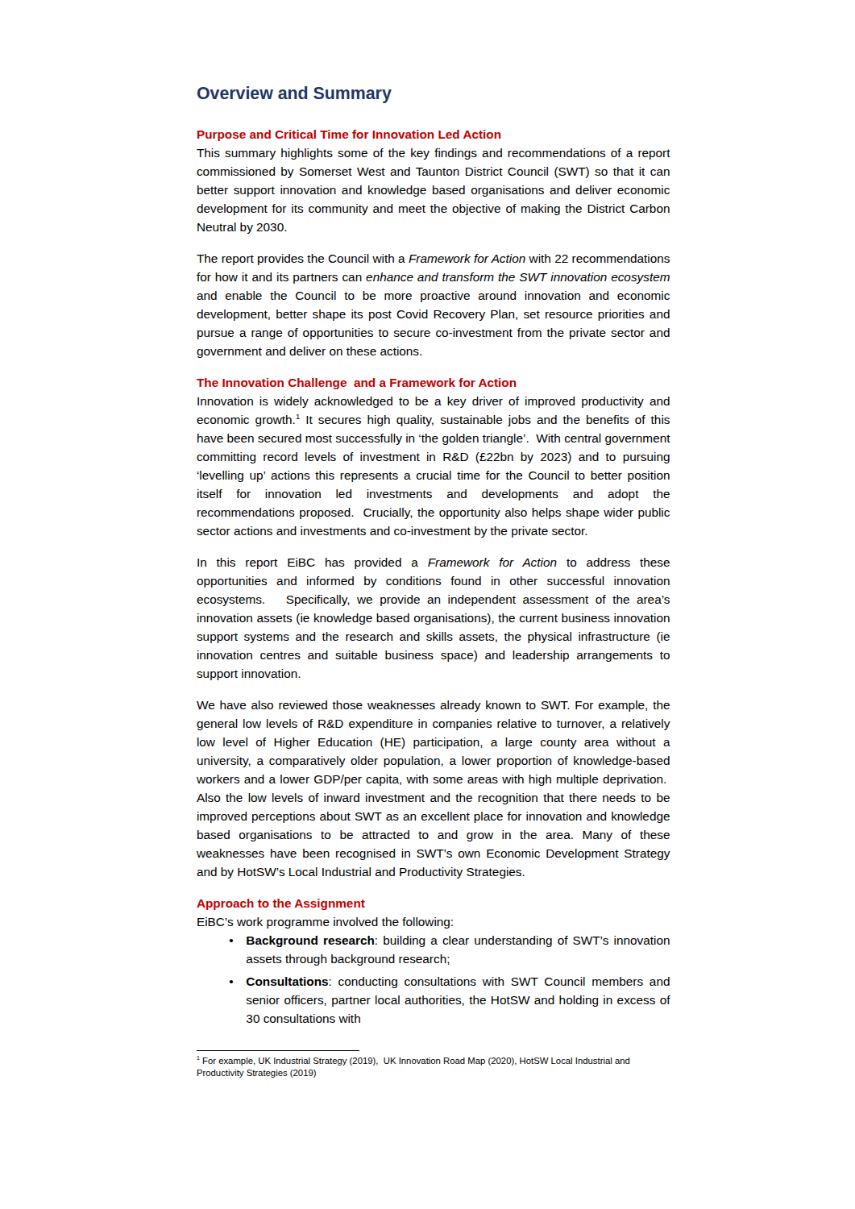Overview and Summary
Purpose and Critical Time for Innovation Led Action
This summary highlights some of the key findings and recommendations of a report commissioned by Somerset West and Taunton District Council (SWT) so that it can better support innovation and knowledge based organisations and deliver economic development for its community and meet the objective of making the District Carbon Neutral by 2030.
The report provides the Council with a Framework for Action with 22 recommendations for how it and its partners can enhance and transform the SWT innovation ecosystem and enable the Council to be more proactive around innovation and economic development, better shape its post Covid Recovery Plan, set resource priorities and pursue a range of opportunities to secure co-investment from the private sector and government and deliver on these actions.
The Innovation Challenge and a Framework for Action
Innovation is widely acknowledged to be a key driver of improved productivity and economic growth.1 It secures high quality, sustainable jobs and the benefits of this have been secured most successfully in ‘the golden triangle’. With central government committing record levels of investment in R&D (£22bn by 2023) and to pursuing ‘levelling up’ actions this represents a crucial time for the Council to better position itself for innovation led investments and developments and adopt the recommendations proposed. Crucially, the opportunity also helps shape wider public sector actions and investments and co-investment by the private sector.
In this report EiBC has provided a Framework for Action to address these opportunities and informed by conditions found in other successful innovation ecosystems. Specifically, we provide an independent assessment of the area’s innovation assets (ie knowledge based organisations), the current business innovation support systems and the research and skills assets, the physical infrastructure (ie innovation centres and suitable business space) and leadership arrangements to support innovation.
We have also reviewed those weaknesses already known to SWT. For example, the general low levels of R&D expenditure in companies relative to turnover, a relatively low level of Higher Education (HE) participation, a large county area without a university, a comparatively older population, a lower proportion of knowledge-based workers and a lower GDP/per capita, with some areas with high multiple deprivation. Also the low levels of inward investment and the recognition that there needs to be improved perceptions about SWT as an excellent place for innovation and knowledge based organisations to be attracted to and grow in the area. Many of these weaknesses have been recognised in SWT’s own Economic Development Strategy and by HotSW’s Local Industrial and Productivity Strategies.
Approach to the Assignment
EiBC’s work programme involved the following:
Background research: building a clear understanding of SWT’s innovation assets through background research;
Consultations: conducting consultations with SWT Council members and senior officers, partner local authorities, the HotSW and holding in excess of 30 consultations with
1 For example, UK Industrial Strategy (2019), UK Innovation Road Map (2020), HotSW Local Industrial and Productivity Strategies (2019)